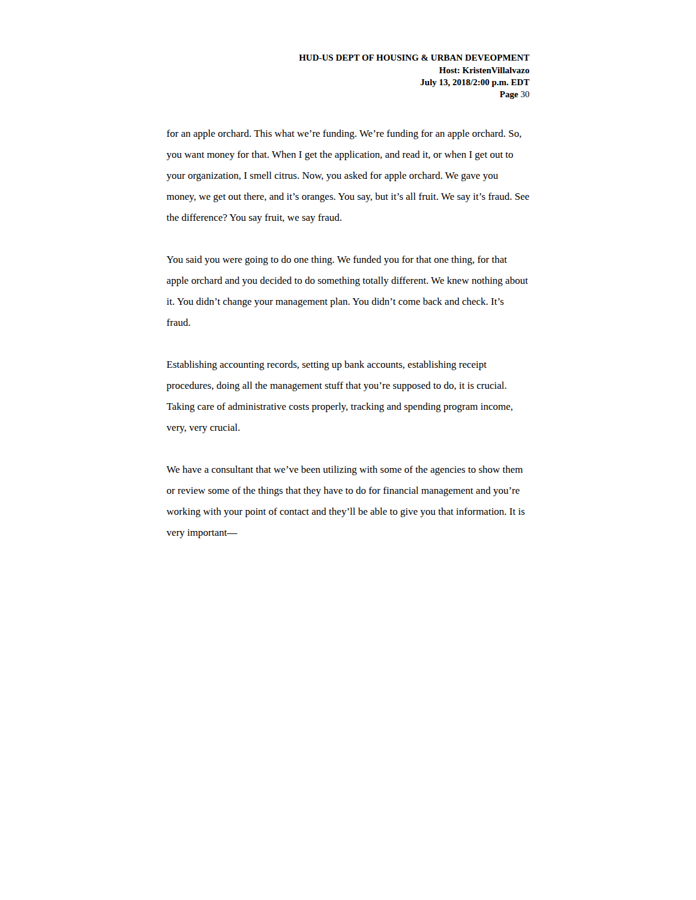HUD-US DEPT OF HOUSING & URBAN DEVEOPMENT
Host: KristenVillalvazo
July 13, 2018/2:00 p.m. EDT
Page 30
for an apple orchard. This what we’re funding. We’re funding for an apple orchard. So, you want money for that. When I get the application, and read it, or when I get out to your organization, I smell citrus. Now, you asked for apple orchard. We gave you money, we get out there, and it’s oranges. You say, but it’s all fruit. We say it’s fraud. See the difference? You say fruit, we say fraud.
You said you were going to do one thing. We funded you for that one thing, for that apple orchard and you decided to do something totally different. We knew nothing about it. You didn’t change your management plan. You didn’t come back and check. It’s fraud.
Establishing accounting records, setting up bank accounts, establishing receipt procedures, doing all the management stuff that you’re supposed to do, it is crucial. Taking care of administrative costs properly, tracking and spending program income, very, very crucial.
We have a consultant that we’ve been utilizing with some of the agencies to show them or review some of the things that they have to do for financial management and you’re working with your point of contact and they’ll be able to give you that information. It is very important—